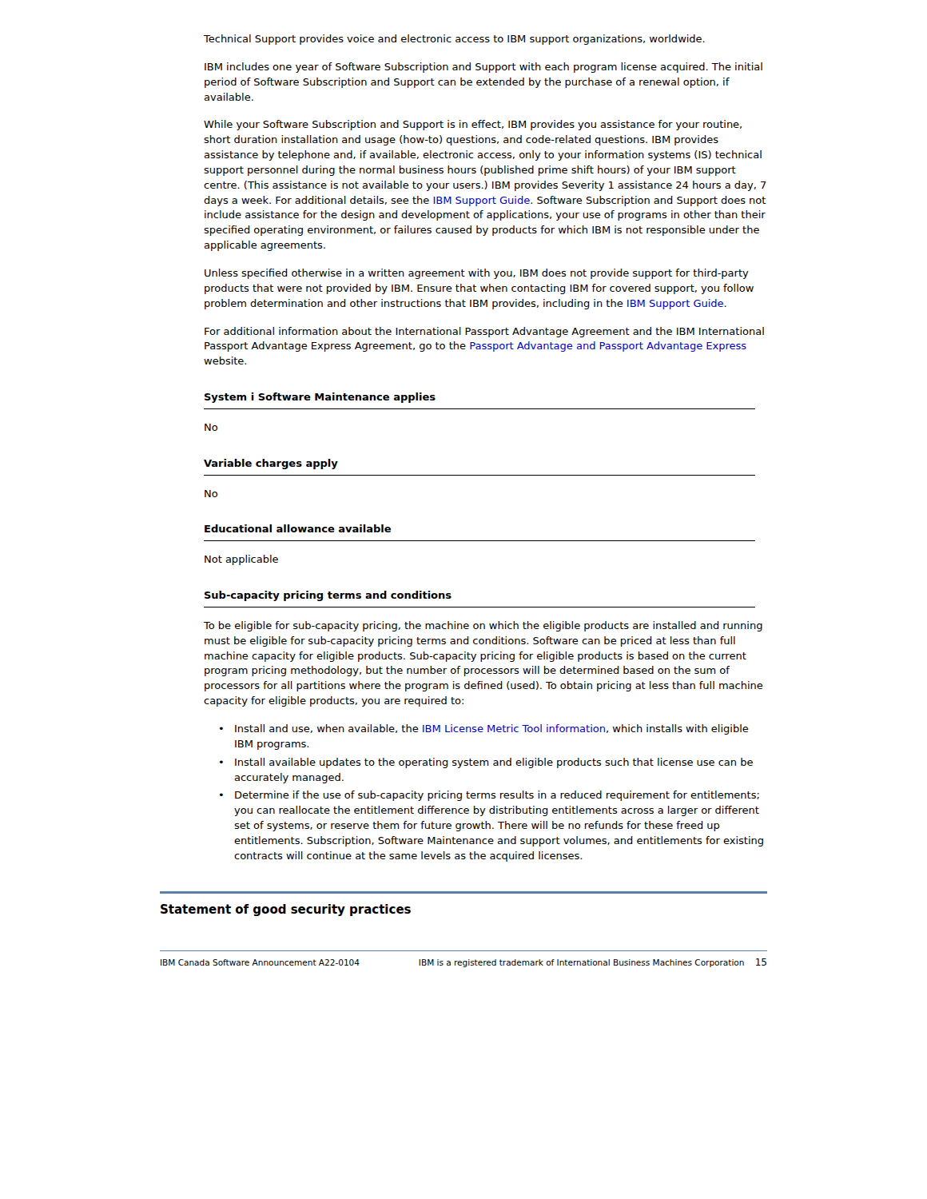Technical Support provides voice and electronic access to IBM support organizations, worldwide.
IBM includes one year of Software Subscription and Support with each program license acquired. The initial period of Software Subscription and Support can be extended by the purchase of a renewal option, if available.
While your Software Subscription and Support is in effect, IBM provides you assistance for your routine, short duration installation and usage (how-to) questions, and code-related questions. IBM provides assistance by telephone and, if available, electronic access, only to your information systems (IS) technical support personnel during the normal business hours (published prime shift hours) of your IBM support centre. (This assistance is not available to your users.) IBM provides Severity 1 assistance 24 hours a day, 7 days a week. For additional details, see the IBM Support Guide. Software Subscription and Support does not include assistance for the design and development of applications, your use of programs in other than their specified operating environment, or failures caused by products for which IBM is not responsible under the applicable agreements.
Unless specified otherwise in a written agreement with you, IBM does not provide support for third-party products that were not provided by IBM. Ensure that when contacting IBM for covered support, you follow problem determination and other instructions that IBM provides, including in the IBM Support Guide.
For additional information about the International Passport Advantage Agreement and the IBM International Passport Advantage Express Agreement, go to the Passport Advantage and Passport Advantage Express website.
System i Software Maintenance applies
No
Variable charges apply
No
Educational allowance available
Not applicable
Sub-capacity pricing terms and conditions
To be eligible for sub-capacity pricing, the machine on which the eligible products are installed and running must be eligible for sub-capacity pricing terms and conditions. Software can be priced at less than full machine capacity for eligible products. Sub-capacity pricing for eligible products is based on the current program pricing methodology, but the number of processors will be determined based on the sum of processors for all partitions where the program is defined (used). To obtain pricing at less than full machine capacity for eligible products, you are required to:
Install and use, when available, the IBM License Metric Tool information, which installs with eligible IBM programs.
Install available updates to the operating system and eligible products such that license use can be accurately managed.
Determine if the use of sub-capacity pricing terms results in a reduced requirement for entitlements; you can reallocate the entitlement difference by distributing entitlements across a larger or different set of systems, or reserve them for future growth. There will be no refunds for these freed up entitlements. Subscription, Software Maintenance and support volumes, and entitlements for existing contracts will continue at the same levels as the acquired licenses.
Statement of good security practices
IBM Canada Software Announcement A22-0104
IBM is a registered trademark of International Business Machines Corporation 15